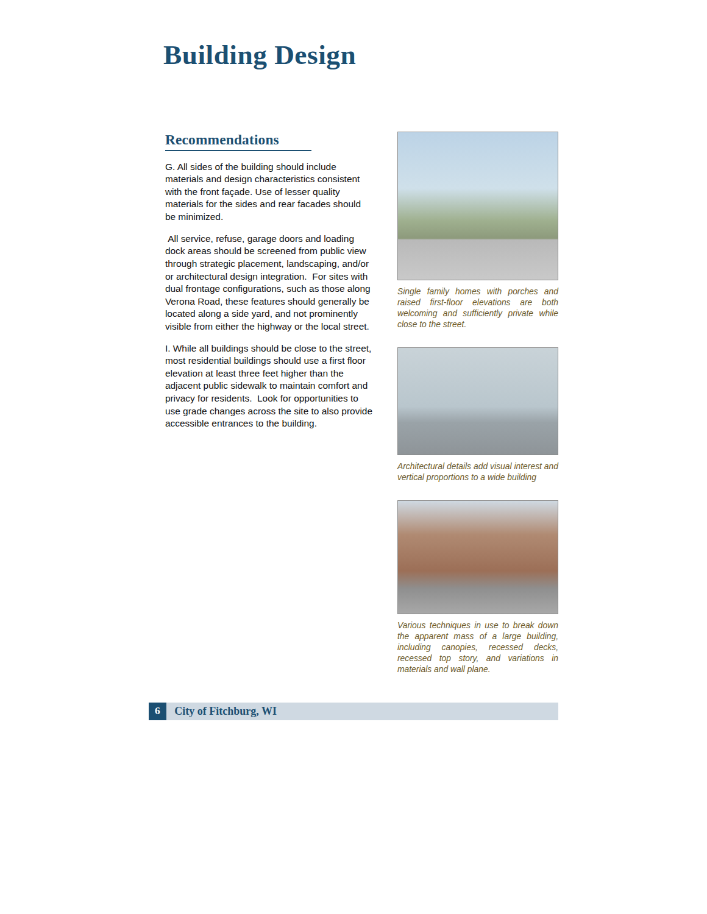Building Design
Recommendations
G. All sides of the building should include materials and design characteristics consistent with the front façade. Use of lesser quality materials for the sides and rear facades should be minimized.
All service, refuse, garage doors and loading dock areas should be screened from public view through strategic placement, landscaping, and/or or architectural design integration. For sites with dual frontage configurations, such as those along Verona Road, these features should generally be located along a side yard, and not prominently visible from either the highway or the local street.
I. While all buildings should be close to the street, most residential buildings should use a first floor elevation at least three feet higher than the adjacent public sidewalk to maintain comfort and privacy for residents. Look for opportunities to use grade changes across the site to also provide accessible entrances to the building.
Single family homes with porches and raised first-floor elevations are both welcoming and sufficiently private while close to the street.
Architectural details add visual interest and vertical proportions to a wide building
Various techniques in use to break down the apparent mass of a large building, including canopies, recessed decks, recessed top story, and variations in materials and wall plane.
6
City of Fitchburg, WI